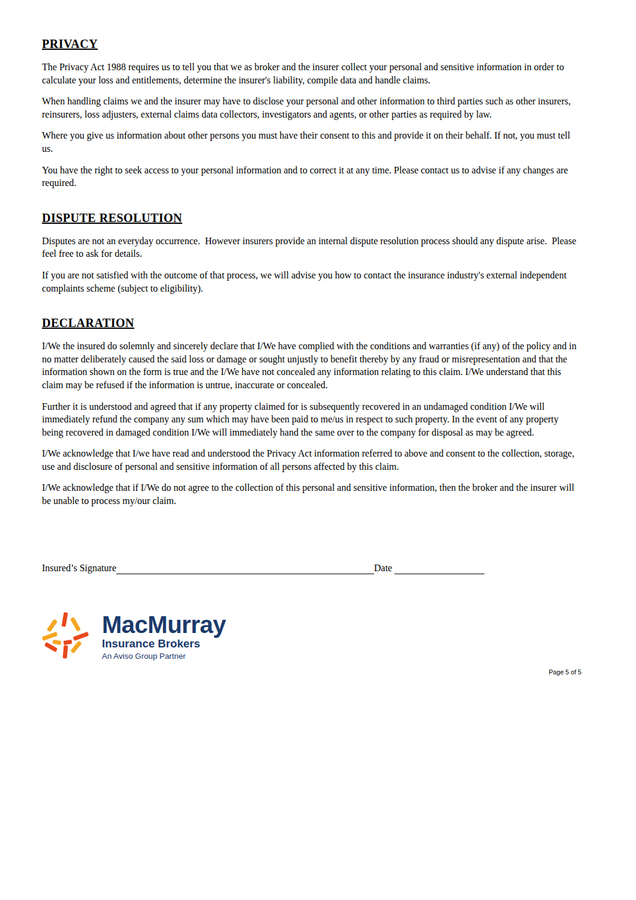PRIVACY
The Privacy Act 1988 requires us to tell you that we as broker and the insurer collect your personal and sensitive information in order to calculate your loss and entitlements, determine the insurer's liability, compile data and handle claims.
When handling claims we and the insurer may have to disclose your personal and other information to third parties such as other insurers, reinsurers, loss adjusters, external claims data collectors, investigators and agents, or other parties as required by law.
Where you give us information about other persons you must have their consent to this and provide it on their behalf. If not, you must tell us.
You have the right to seek access to your personal information and to correct it at any time. Please contact us to advise if any changes are required.
DISPUTE RESOLUTION
Disputes are not an everyday occurrence. However insurers provide an internal dispute resolution process should any dispute arise. Please feel free to ask for details.
If you are not satisfied with the outcome of that process, we will advise you how to contact the insurance industry's external independent complaints scheme (subject to eligibility).
DECLARATION
I/We the insured do solemnly and sincerely declare that I/We have complied with the conditions and warranties (if any) of the policy and in no matter deliberately caused the said loss or damage or sought unjustly to benefit thereby by any fraud or misrepresentation and that the information shown on the form is true and the I/We have not concealed any information relating to this claim. I/We understand that this claim may be refused if the information is untrue, inaccurate or concealed.
Further it is understood and agreed that if any property claimed for is subsequently recovered in an undamaged condition I/We will immediately refund the company any sum which may have been paid to me/us in respect to such property. In the event of any property being recovered in damaged condition I/We will immediately hand the same over to the company for disposal as may be agreed.
I/We acknowledge that I/we have read and understood the Privacy Act information referred to above and consent to the collection, storage, use and disclosure of personal and sensitive information of all persons affected by this claim.
I/We acknowledge that if I/We do not agree to the collection of this personal and sensitive information, then the broker and the insurer will be unable to process my/our claim.
Insured’s Signature Date
MacMurray
Insurance Brokers
An Aviso Group Partner
Page 5 of 5